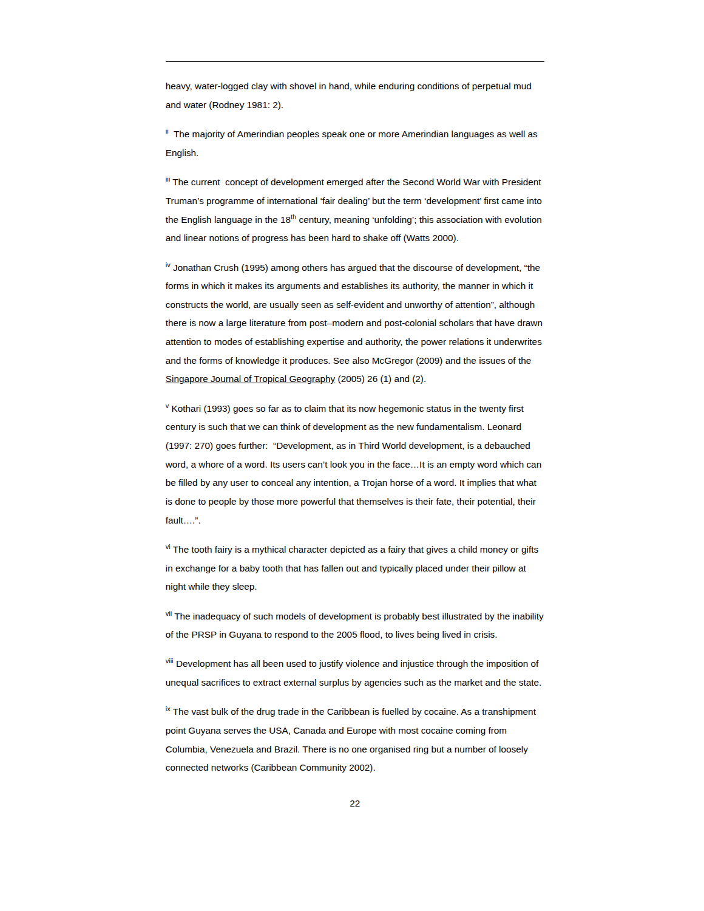heavy, water-logged clay with shovel in hand, while enduring conditions of perpetual mud and water (Rodney 1981: 2).
ii The majority of Amerindian peoples speak one or more Amerindian languages as well as English.
iii The current concept of development emerged after the Second World War with President Truman’s programme of international ‘fair dealing’ but the term ‘development’ first came into the English language in the 18th century, meaning ‘unfolding’; this association with evolution and linear notions of progress has been hard to shake off (Watts 2000).
iv Jonathan Crush (1995) among others has argued that the discourse of development, “the forms in which it makes its arguments and establishes its authority, the manner in which it constructs the world, are usually seen as self-evident and unworthy of attention”, although there is now a large literature from post–modern and post-colonial scholars that have drawn attention to modes of establishing expertise and authority, the power relations it underwrites and the forms of knowledge it produces. See also McGregor (2009) and the issues of the Singapore Journal of Tropical Geography (2005) 26 (1) and (2).
v Kothari (1993) goes so far as to claim that its now hegemonic status in the twenty first century is such that we can think of development as the new fundamentalism. Leonard (1997: 270) goes further: “Development, as in Third World development, is a debauched word, a whore of a word. Its users can’t look you in the face…It is an empty word which can be filled by any user to conceal any intention, a Trojan horse of a word. It implies that what is done to people by those more powerful that themselves is their fate, their potential, their fault….”.
vi The tooth fairy is a mythical character depicted as a fairy that gives a child money or gifts in exchange for a baby tooth that has fallen out and typically placed under their pillow at night while they sleep.
vii The inadequacy of such models of development is probably best illustrated by the inability of the PRSP in Guyana to respond to the 2005 flood, to lives being lived in crisis.
viii Development has all been used to justify violence and injustice through the imposition of unequal sacrifices to extract external surplus by agencies such as the market and the state.
ix The vast bulk of the drug trade in the Caribbean is fuelled by cocaine. As a transhipment point Guyana serves the USA, Canada and Europe with most cocaine coming from Columbia, Venezuela and Brazil. There is no one organised ring but a number of loosely connected networks (Caribbean Community 2002).
22